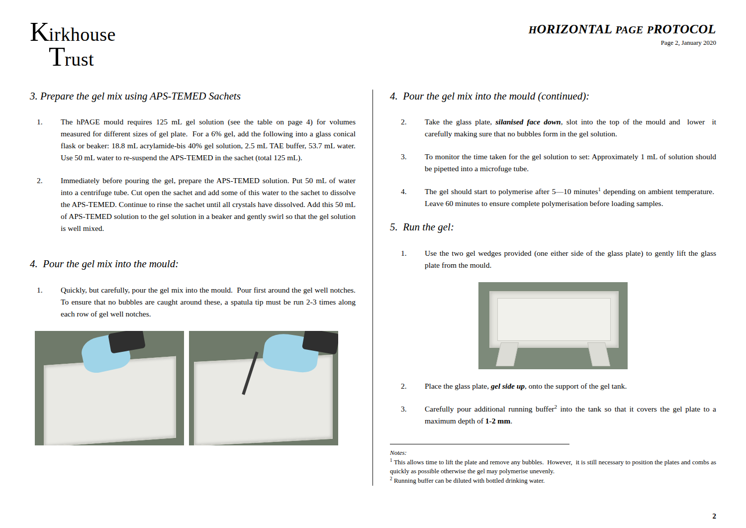Kirkhouse
Trust
HORIZONTAL PAGE PROTOCOL
Page 2, January 2020
3. Prepare the gel mix using APS-TEMED Sachets
1. The hPAGE mould requires 125 mL gel solution (see the table on page 4) for volumes measured for different sizes of gel plate. For a 6% gel, add the following into a glass conical flask or beaker: 18.8 mL acrylamide-bis 40% gel solution, 2.5 mL TAE buffer, 53.7 mL water. Use 50 mL water to re-suspend the APS-TEMED in the sachet (total 125 mL).
2. Immediately before pouring the gel, prepare the APS-TEMED solution. Put 50 mL of water into a centrifuge tube. Cut open the sachet and add some of this water to the sachet to dissolve the APS-TEMED. Continue to rinse the sachet until all crystals have dissolved. Add this 50 mL of APS-TEMED solution to the gel solution in a beaker and gently swirl so that the gel solution is well mixed.
4. Pour the gel mix into the mould:
1. Quickly, but carefully, pour the gel mix into the mould. Pour first around the gel well notches. To ensure that no bubbles are caught around these, a spatula tip must be run 2-3 times along each row of gel well notches.
4. Pour the gel mix into the mould (continued):
2. Take the glass plate, silanised face down, slot into the top of the mould and lower it carefully making sure that no bubbles form in the gel solution.
3. To monitor the time taken for the gel solution to set: Approximately 1 mL of solution should be pipetted into a microfuge tube.
4. The gel should start to polymerise after 5—10 minutes1 depending on ambient temperature. Leave 60 minutes to ensure complete polymerisation before loading samples.
5. Run the gel:
1. Use the two gel wedges provided (one either side of the glass plate) to gently lift the glass plate from the mould.
2. Place the glass plate, gel side up, onto the support of the gel tank.
3. Carefully pour additional running buffer2 into the tank so that it covers the gel plate to a maximum depth of 1-2 mm.
Notes:
1 This allows time to lift the plate and remove any bubbles. However, it is still necessary to position the plates and combs as quickly as possible otherwise the gel may polymerise unevenly.
2 Running buffer can be diluted with bottled drinking water.
2